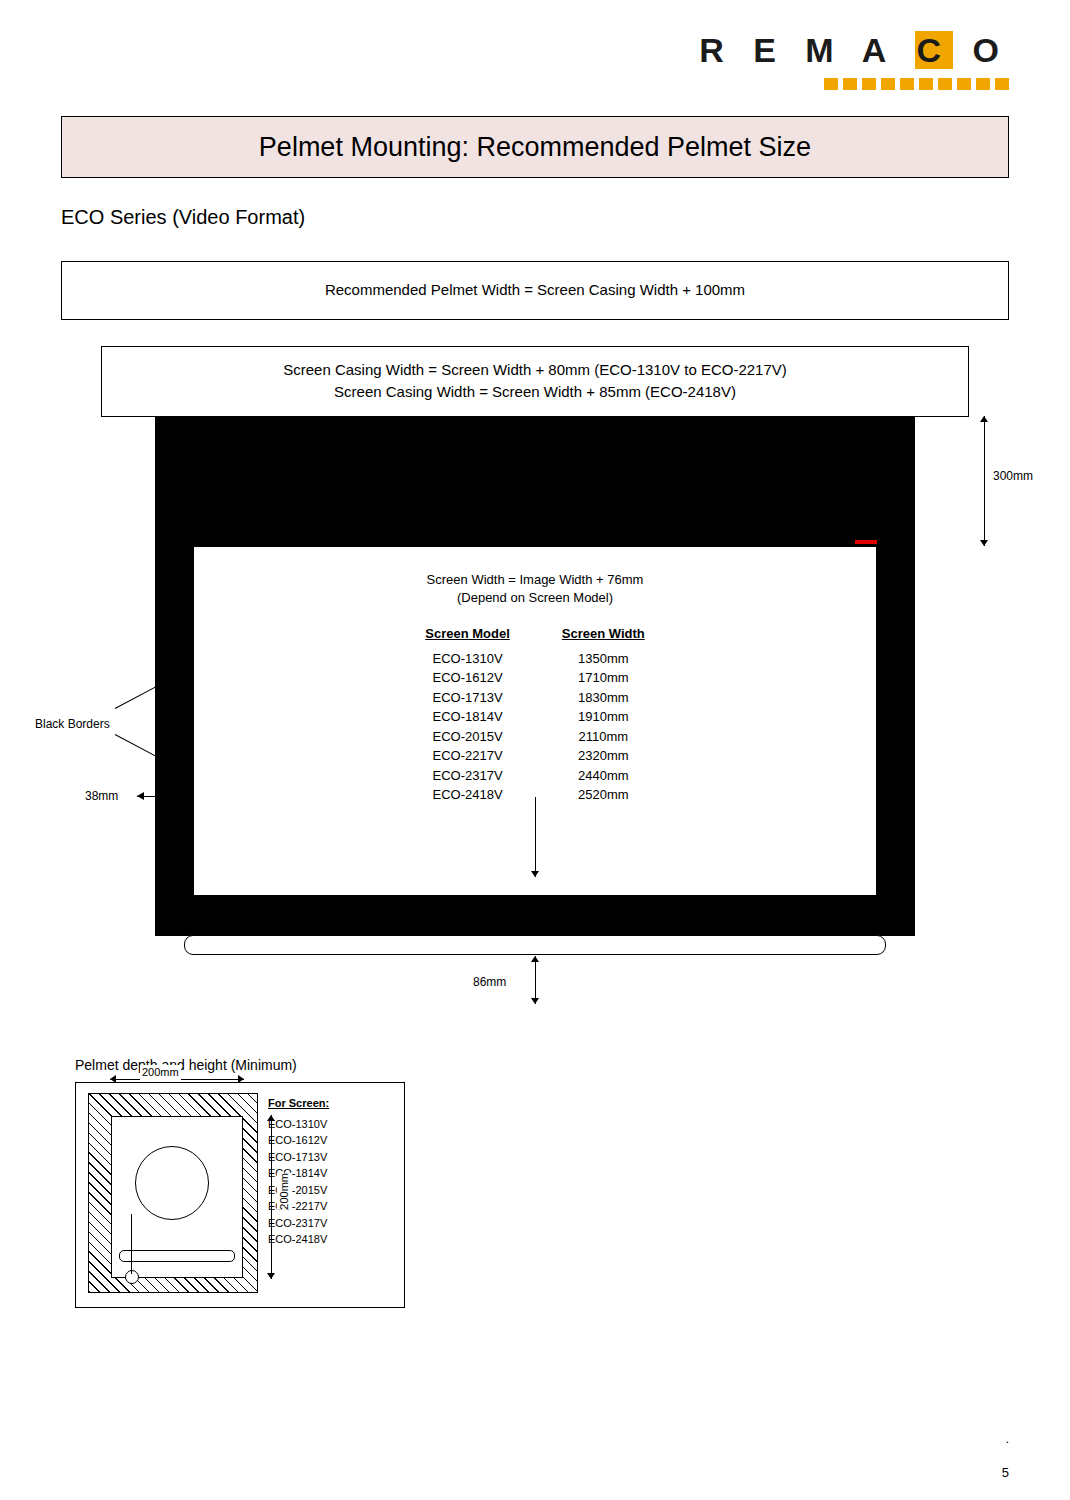R E M A C O
Pelmet Mounting: Recommended Pelmet Size
ECO Series (Video Format)
Recommended Pelmet Width = Screen Casing Width + 100mm
Screen Casing Width = Screen Width + 80mm (ECO-1310V to ECO-2217V)
Screen Casing Width = Screen Width + 85mm (ECO-2418V)
300mm
Black Borders
38mm
Screen Width = Image Width + 76mm
(Depend on Screen Model)
| Screen Model | Screen Width |
| --- | --- |
| ECO-1310V | 1350mm |
| ECO-1612V | 1710mm |
| ECO-1713V | 1830mm |
| ECO-1814V | 1910mm |
| ECO-2015V | 2110mm |
| ECO-2217V | 2320mm |
| ECO-2317V | 2440mm |
| ECO-2418V | 2520mm |
86mm
Pelmet depth and height (Minimum)
200mm
200mm
For Screen:
ECO-1310V
ECO-1612V
ECO-1713V
ECO-1814V
ECO-2015V
ECO-2217V
ECO-2317V
ECO-2418V
. 5